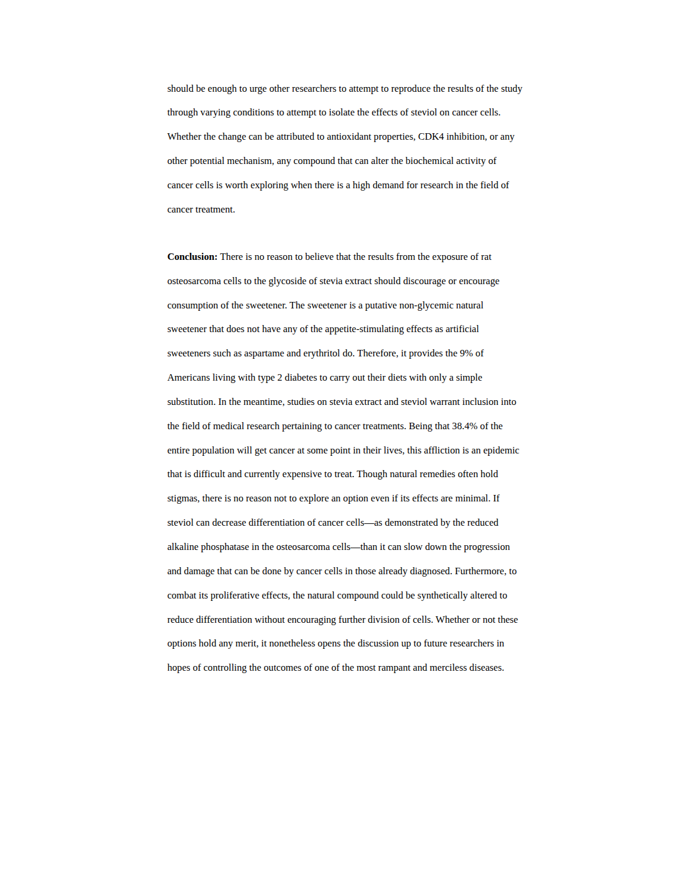should be enough to urge other researchers to attempt to reproduce the results of the study through varying conditions to attempt to isolate the effects of steviol on cancer cells. Whether the change can be attributed to antioxidant properties, CDK4 inhibition, or any other potential mechanism, any compound that can alter the biochemical activity of cancer cells is worth exploring when there is a high demand for research in the field of cancer treatment.
Conclusion: There is no reason to believe that the results from the exposure of rat osteosarcoma cells to the glycoside of stevia extract should discourage or encourage consumption of the sweetener. The sweetener is a putative non-glycemic natural sweetener that does not have any of the appetite-stimulating effects as artificial sweeteners such as aspartame and erythritol do. Therefore, it provides the 9% of Americans living with type 2 diabetes to carry out their diets with only a simple substitution. In the meantime, studies on stevia extract and steviol warrant inclusion into the field of medical research pertaining to cancer treatments. Being that 38.4% of the entire population will get cancer at some point in their lives, this affliction is an epidemic that is difficult and currently expensive to treat. Though natural remedies often hold stigmas, there is no reason not to explore an option even if its effects are minimal. If steviol can decrease differentiation of cancer cells—as demonstrated by the reduced alkaline phosphatase in the osteosarcoma cells—than it can slow down the progression and damage that can be done by cancer cells in those already diagnosed. Furthermore, to combat its proliferative effects, the natural compound could be synthetically altered to reduce differentiation without encouraging further division of cells. Whether or not these options hold any merit, it nonetheless opens the discussion up to future researchers in hopes of controlling the outcomes of one of the most rampant and merciless diseases.